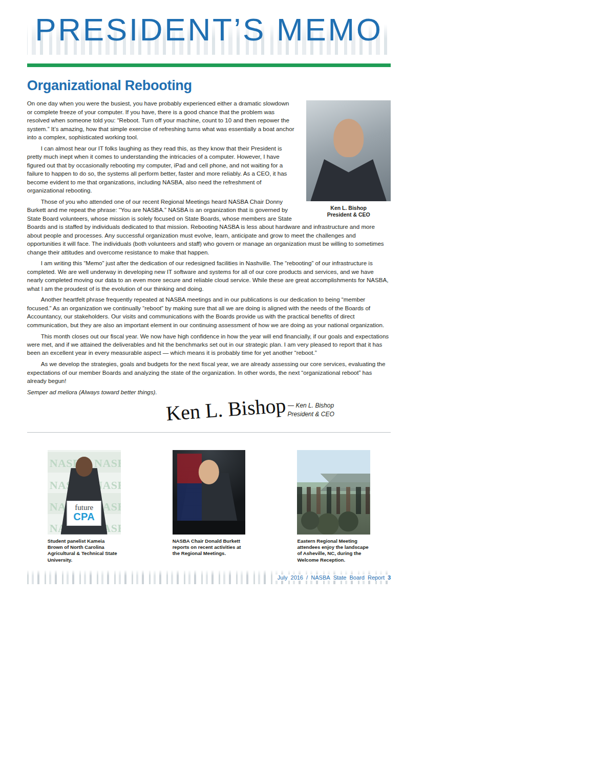PRESIDENT’S MEMO
Organizational Rebooting
Ken L. Bishop
President & CEO
On one day when you were the busiest, you have probably experienced either a dramatic slowdown or complete freeze of your computer. If you have, there is a good chance that the problem was resolved when someone told you: “Reboot. Turn off your machine, count to 10 and then repower the system.” It’s amazing, how that simple exercise of refreshing turns what was essentially a boat anchor into a complex, sophisticated working tool.
I can almost hear our IT folks laughing as they read this, as they know that their President is pretty much inept when it comes to understanding the intricacies of a computer. However, I have figured out that by occasionally rebooting my computer, iPad and cell phone, and not waiting for a failure to happen to do so, the systems all perform better, faster and more reliably. As a CEO, it has become evident to me that organizations, including NASBA, also need the refreshment of organizational rebooting.
Those of you who attended one of our recent Regional Meetings heard NASBA Chair Donny Burkett and me repeat the phrase: “You are NASBA.” NASBA is an organization that is governed by State Board volunteers, whose mission is solely focused on State Boards, whose members are State Boards and is staffed by individuals dedicated to that mission. Rebooting NASBA is less about hardware and infrastructure and more about people and processes. Any successful organization must evolve, learn, anticipate and grow to meet the challenges and opportunities it will face. The individuals (both volunteers and staff) who govern or manage an organization must be willing to sometimes change their attitudes and overcome resistance to make that happen.
I am writing this “Memo” just after the dedication of our redesigned facilities in Nashville. The “rebooting” of our infrastructure is completed. We are well underway in developing new IT software and systems for all of our core products and services, and we have nearly completed moving our data to an even more secure and reliable cloud service. While these are great accomplishments for NASBA, what I am the proudest of is the evolution of our thinking and doing.
Another heartfelt phrase frequently repeated at NASBA meetings and in our publications is our dedication to being “member focused.” As an organization we continually “reboot” by making sure that all we are doing is aligned with the needs of the Boards of Accountancy, our stakeholders. Our visits and communications with the Boards provide us with the practical benefits of direct communication, but they are also an important element in our continuing assessment of how we are doing as your national organization.
This month closes out our fiscal year. We now have high confidence in how the year will end financially, if our goals and expectations were met, and if we attained the deliverables and hit the benchmarks set out in our strategic plan. I am very pleased to report that it has been an excellent year in every measurable aspect — which means it is probably time for yet another “reboot.”
As we develop the strategies, goals and budgets for the next fiscal year, we are already assessing our core services, evaluating the expectations of our member Boards and analyzing the state of the organization. In other words, the next “organizational reboot” has already begun!
Semper ad meliora (Always toward better things).
Ken L. Bishop
— Ken L. Bishop
President & CEO
future CPA
Student panelist Kameia Brown of North Carolina Agricultural & Technical State University.
NASBA Chair Donald Burkett reports on recent activities at the Regional Meetings.
Eastern Regional Meeting attendees enjoy the landscape of Asheville, NC, during the Welcome Reception.
July 2016 / NASBA State Board Report 3